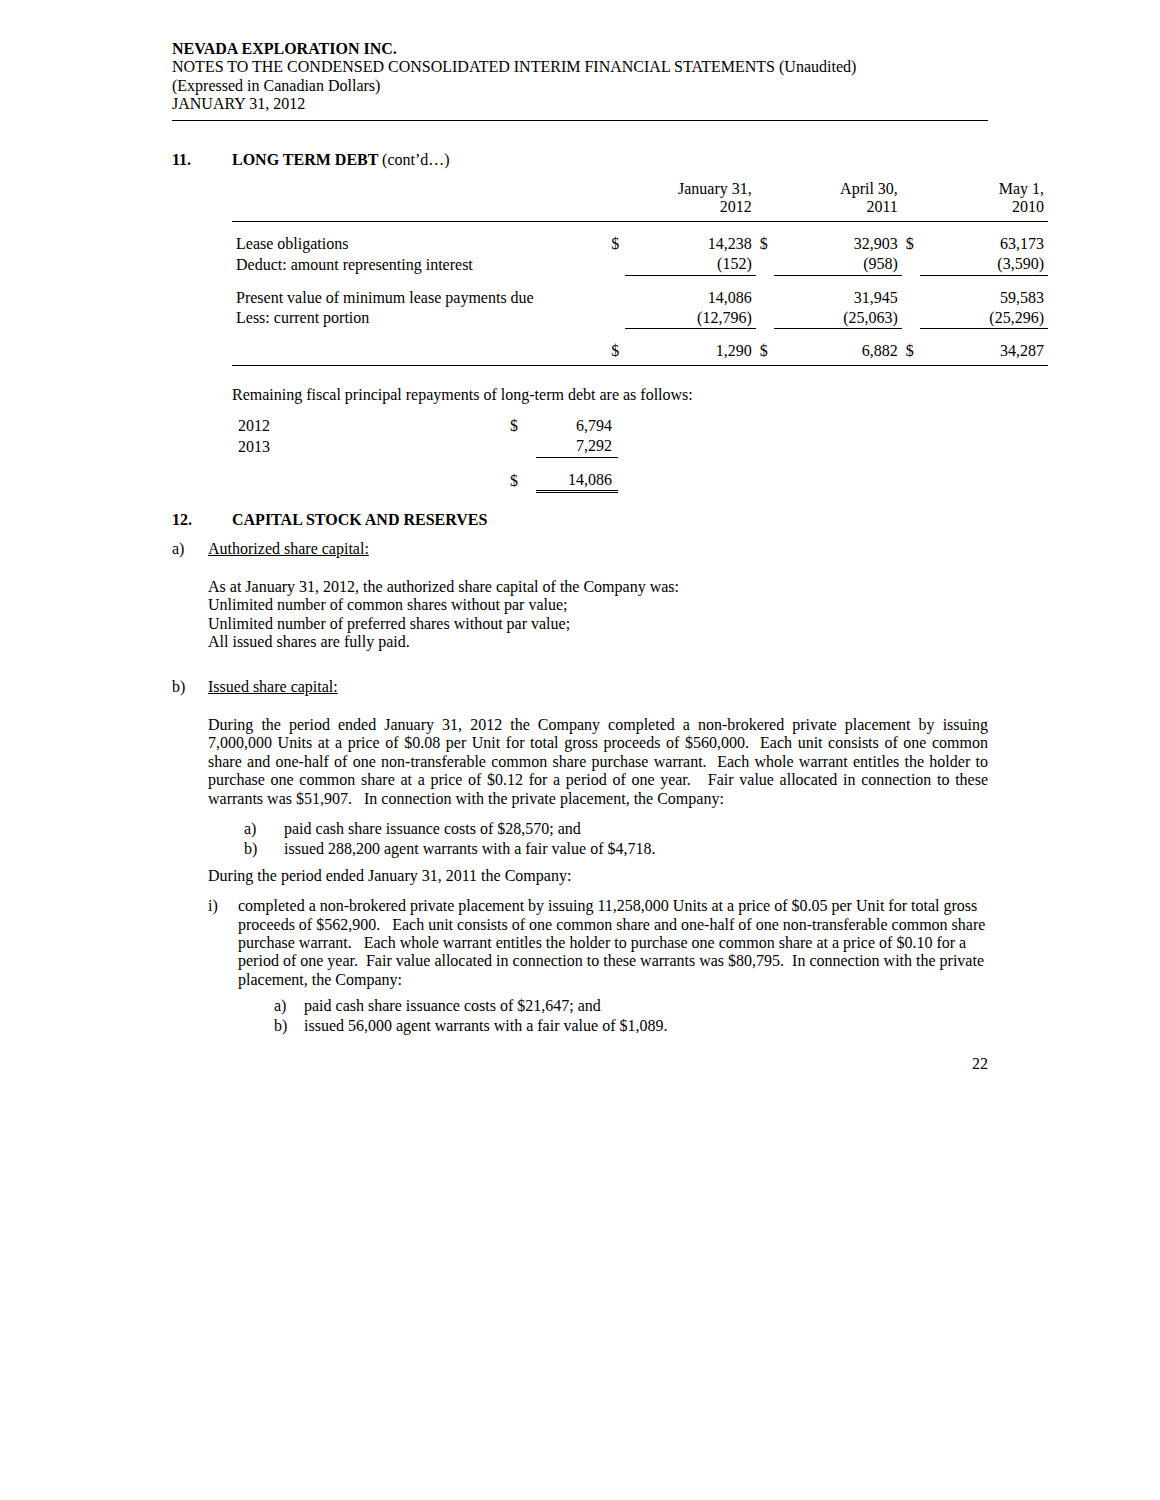NEVADA EXPLORATION INC.
NOTES TO THE CONDENSED CONSOLIDATED INTERIM FINANCIAL STATEMENTS (Unaudited)
(Expressed in Canadian Dollars)
JANUARY 31, 2012
11.
LONG TERM DEBT (cont’d…)
| | January 31, 2012 | April 30, 2011 | May 1, 2010 |
| Lease obligations | $ | 14,238 | $ | 32,903 | $ | 63,173 |
| Deduct: amount representing interest | | (152) | | (958) | | (3,590) |
| Present value of minimum lease payments due | | 14,086 | | 31,945 | | 59,583 |
| Less: current portion | | (12,796) | | (25,063) | | (25,296) |
| | $ | 1,290 | $ | 6,882 | $ | 34,287 |
Remaining fiscal principal repayments of long-term debt are as follows:
| 2012 | $ | 6,794 |
| 2013 | | 7,292 |
| | $ | 14,086 |
12.
CAPITAL STOCK AND RESERVES
a)
Authorized share capital:
As at January 31, 2012, the authorized share capital of the Company was:
Unlimited number of common shares without par value;
Unlimited number of preferred shares without par value;
All issued shares are fully paid.
b)
Issued share capital:
During the period ended January 31, 2012 the Company completed a non-brokered private placement by issuing 7,000,000 Units at a price of $0.08 per Unit for total gross proceeds of $560,000. Each unit consists of one common share and one-half of one non-transferable common share purchase warrant. Each whole warrant entitles the holder to purchase one common share at a price of $0.12 for a period of one year. Fair value allocated in connection to these warrants was $51,907. In connection with the private placement, the Company:
a) paid cash share issuance costs of $28,570; and
b) issued 288,200 agent warrants with a fair value of $4,718.
During the period ended January 31, 2011 the Company:
i) completed a non-brokered private placement by issuing 11,258,000 Units at a price of $0.05 per Unit for total gross proceeds of $562,900. Each unit consists of one common share and one-half of one non-transferable common share purchase warrant. Each whole warrant entitles the holder to purchase one common share at a price of $0.10 for a period of one year. Fair value allocated in connection to these warrants was $80,795. In connection with the private placement, the Company:
a) paid cash share issuance costs of $21,647; and
b) issued 56,000 agent warrants with a fair value of $1,089.
22